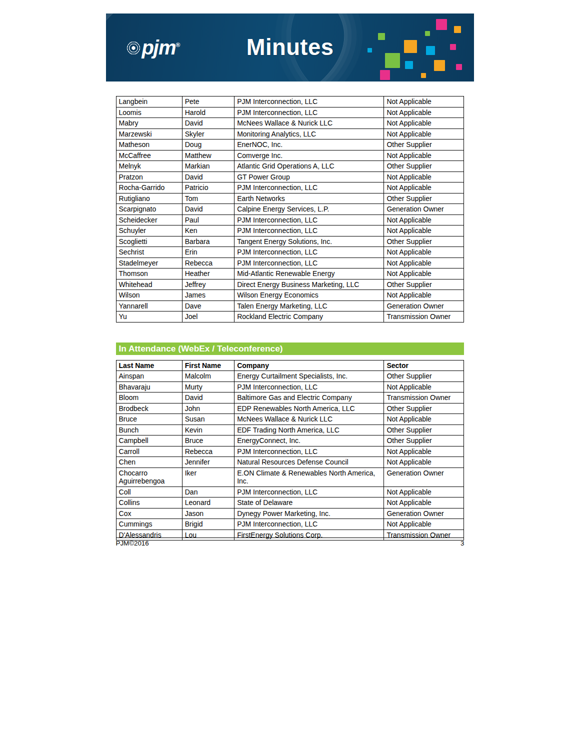pjm®
Minutes
| Langbein | Pete | PJM Interconnection, LLC | Not Applicable |
| Loomis | Harold | PJM Interconnection, LLC | Not Applicable |
| Mabry | David | McNees Wallace & Nurick LLC | Not Applicable |
| Marzewski | Skyler | Monitoring Analytics, LLC | Not Applicable |
| Matheson | Doug | EnerNOC, Inc. | Other Supplier |
| McCaffree | Matthew | Comverge Inc. | Not Applicable |
| Melnyk | Markian | Atlantic Grid Operations A, LLC | Other Supplier |
| Pratzon | David | GT Power Group | Not Applicable |
| Rocha-Garrido | Patricio | PJM Interconnection, LLC | Not Applicable |
| Rutigliano | Tom | Earth Networks | Other Supplier |
| Scarpignato | David | Calpine Energy Services, L.P. | Generation Owner |
| Scheidecker | Paul | PJM Interconnection, LLC | Not Applicable |
| Schuyler | Ken | PJM Interconnection, LLC | Not Applicable |
| Scoglietti | Barbara | Tangent Energy Solutions, Inc. | Other Supplier |
| Sechrist | Erin | PJM Interconnection, LLC | Not Applicable |
| Stadelmeyer | Rebecca | PJM Interconnection, LLC | Not Applicable |
| Thomson | Heather | Mid-Atlantic Renewable Energy | Not Applicable |
| Whitehead | Jeffrey | Direct Energy Business Marketing, LLC | Other Supplier |
| Wilson | James | Wilson Energy Economics | Not Applicable |
| Yannarell | Dave | Talen Energy Marketing, LLC | Generation Owner |
| Yu | Joel | Rockland Electric Company | Transmission Owner |
In Attendance (WebEx / Teleconference)
| Last Name | First Name | Company | Sector |
| --- | --- | --- | --- |
| Ainspan | Malcolm | Energy Curtailment Specialists, Inc. | Other Supplier |
| Bhavaraju | Murty | PJM Interconnection, LLC | Not Applicable |
| Bloom | David | Baltimore Gas and Electric Company | Transmission Owner |
| Brodbeck | John | EDP Renewables North America, LLC | Other Supplier |
| Bruce | Susan | McNees Wallace & Nurick LLC | Not Applicable |
| Bunch | Kevin | EDF Trading North America, LLC | Other Supplier |
| Campbell | Bruce | EnergyConnect, Inc. | Other Supplier |
| Carroll | Rebecca | PJM Interconnection, LLC | Not Applicable |
| Chen | Jennifer | Natural Resources Defense Council | Not Applicable |
| Chocarro Aguirrebengoa | Iker | E.ON Climate & Renewables North America, Inc. | Generation Owner |
| Coll | Dan | PJM Interconnection, LLC | Not Applicable |
| Collins | Leonard | State of Delaware | Not Applicable |
| Cox | Jason | Dynegy Power Marketing, Inc. | Generation Owner |
| Cummings | Brigid | PJM Interconnection, LLC | Not Applicable |
| D'Alessandris | Lou | FirstEnergy Solutions Corp. | Transmission Owner |
PJM©2016 3